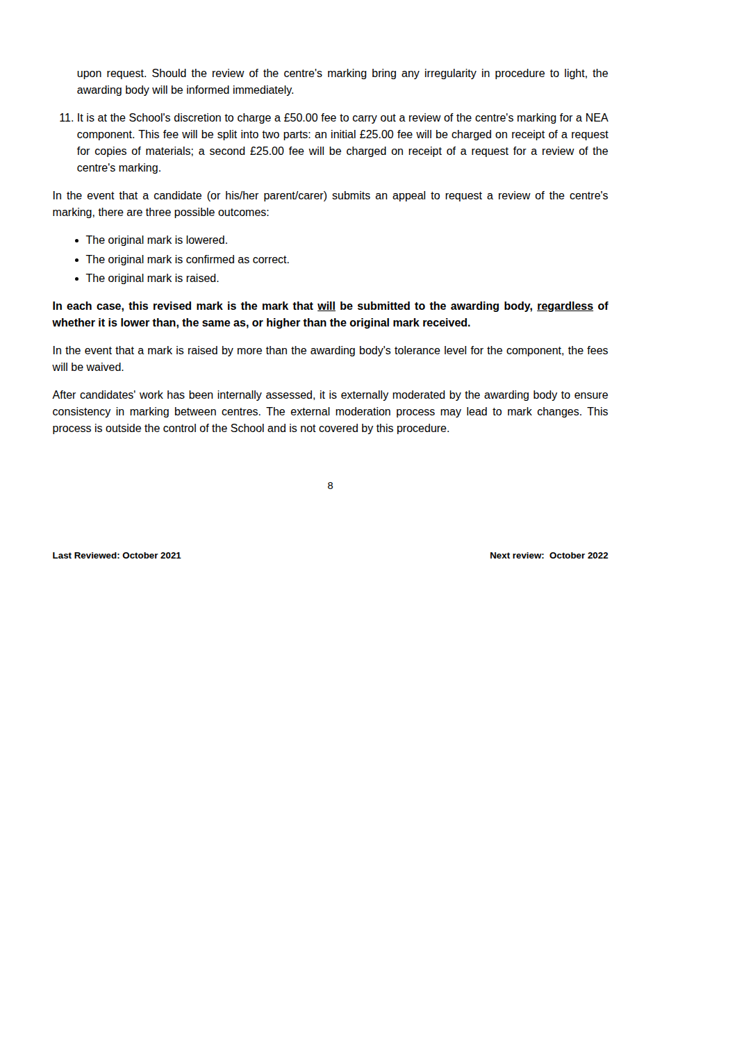upon request. Should the review of the centre's marking bring any irregularity in procedure to light, the awarding body will be informed immediately.
It is at the School's discretion to charge a £50.00 fee to carry out a review of the centre's marking for a NEA component. This fee will be split into two parts: an initial £25.00 fee will be charged on receipt of a request for copies of materials; a second £25.00 fee will be charged on receipt of a request for a review of the centre's marking.
In the event that a candidate (or his/her parent/carer) submits an appeal to request a review of the centre's marking, there are three possible outcomes:
The original mark is lowered.
The original mark is confirmed as correct.
The original mark is raised.
In each case, this revised mark is the mark that will be submitted to the awarding body, regardless of whether it is lower than, the same as, or higher than the original mark received.
In the event that a mark is raised by more than the awarding body's tolerance level for the component, the fees will be waived.
After candidates' work has been internally assessed, it is externally moderated by the awarding body to ensure consistency in marking between centres. The external moderation process may lead to mark changes. This process is outside the control of the School and is not covered by this procedure.
8
Last Reviewed: October 2021 Next review: October 2022